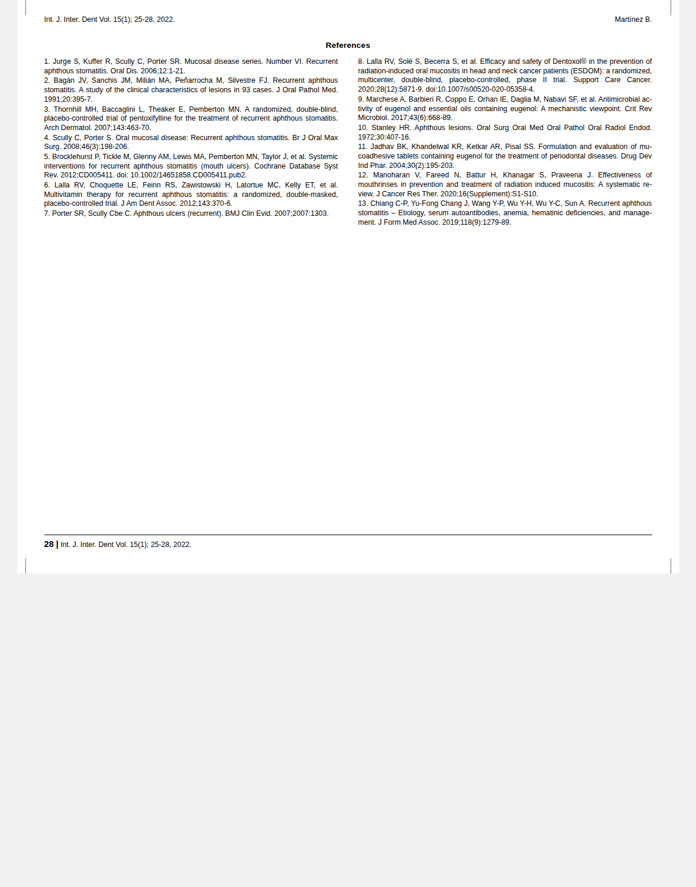Int. J. Inter. Dent Vol. 15(1); 25-28, 2022.
Martínez B.
References
1. Jurge S, Kuffer R, Scully C, Porter SR. Mucosal disease series. Number VI. Recurrent aphthous stomatitis. Oral Dis. 2006;12:1-21.
2. Bagán JV, Sanchis JM, Milián MA, Peñarrocha M, Silvestre FJ. Recurrent aphthous stomatitis. A study of the clinical characteristics of lesions in 93 cases. J Oral Pathol Med. 1991;20:395-7.
3. Thornhill MH, Baccaglini L, Theaker E, Pemberton MN. A randomized, double-blind, placebo-controlled trial of pentoxifylline for the treatment of recurrent aphthous stomatitis. Arch Dermatol. 2007;143:463-70.
4. Scully C, Porter S. Oral mucosal disease: Recurrent aphthous stomatitis. Br J Oral Max Surg. 2008;46(3):198-206.
5. Brocklehurst P, Tickle M, Glenny AM, Lewis MA, Pemberton MN, Taylor J, et al. Systemic interventions for recurrent aphthous stomatitis (mouth ulcers). Cochrane Database Syst Rev. 2012;CD005411. doi: 10.1002/14651858.CD005411.pub2.
6. Lalla RV, Choquette LE, Feinn RS, Zawistowski H, Latortue MC, Kelly ET, et al. Multivitamin therapy for recurrent aphthous stomatitis: a randomized, double-masked, placebo-controlled trial. J Am Dent Assoc. 2012;143:370-6.
7. Porter SR, Scully Cbe C. Aphthous ulcers (recurrent). BMJ Clin Evid. 2007;2007:1303.
8. Lalla RV, Solé S, Becerra S, et al. Efficacy and safety of Dentoxol® in the prevention of radiation-induced oral mucositis in head and neck cancer patients (ESDOM): a randomized, multicenter, double-blind, placebo-controlled, phase II trial. Support Care Cancer. 2020;28(12):5871-9. doi:10.1007/s00520-020-05358-4.
9. Marchese A, Barbieri R, Coppo E, Orhan IE, Daglia M, Nabavi SF, et al. Antimicrobial activity of eugenol and essential oils containing eugenol: A mechanistic viewpoint. Crit Rev Microbiol. 2017;43(6):668-89.
10. Stanley HR. Aphthous lesions. Oral Surg Oral Med Oral Pathol Oral Radiol Endod. 1972;30:407-16.
11. Jadhav BK, Khandelwal KR, Ketkar AR, Pisal SS. Formulation and evaluation of mucoadhesive tablets containing eugenol for the treatment of periodontal diseases. Drug Dev Ind Phar. 2004;30(2):195-203.
12. Manoharan V, Fareed N, Battur H, Khanagar S, Praveena J. Effectiveness of mouthrinses in prevention and treatment of radiation induced mucositis: A systematic review. J Cancer Res Ther. 2020;16(Supplement):S1-S10.
13. Chiang C-P, Yu-Fong Chang J, Wang Y-P, Wu Y-H, Wu Y-C, Sun A. Recurrent aphthous stomatitis – Etiology, serum autoantibodies, anemia, hematinic deficiencies, and management. J Form Med Assoc. 2019;118(9):1279-89.
28 | Int. J. Inter. Dent Vol. 15(1); 25-28, 2022.